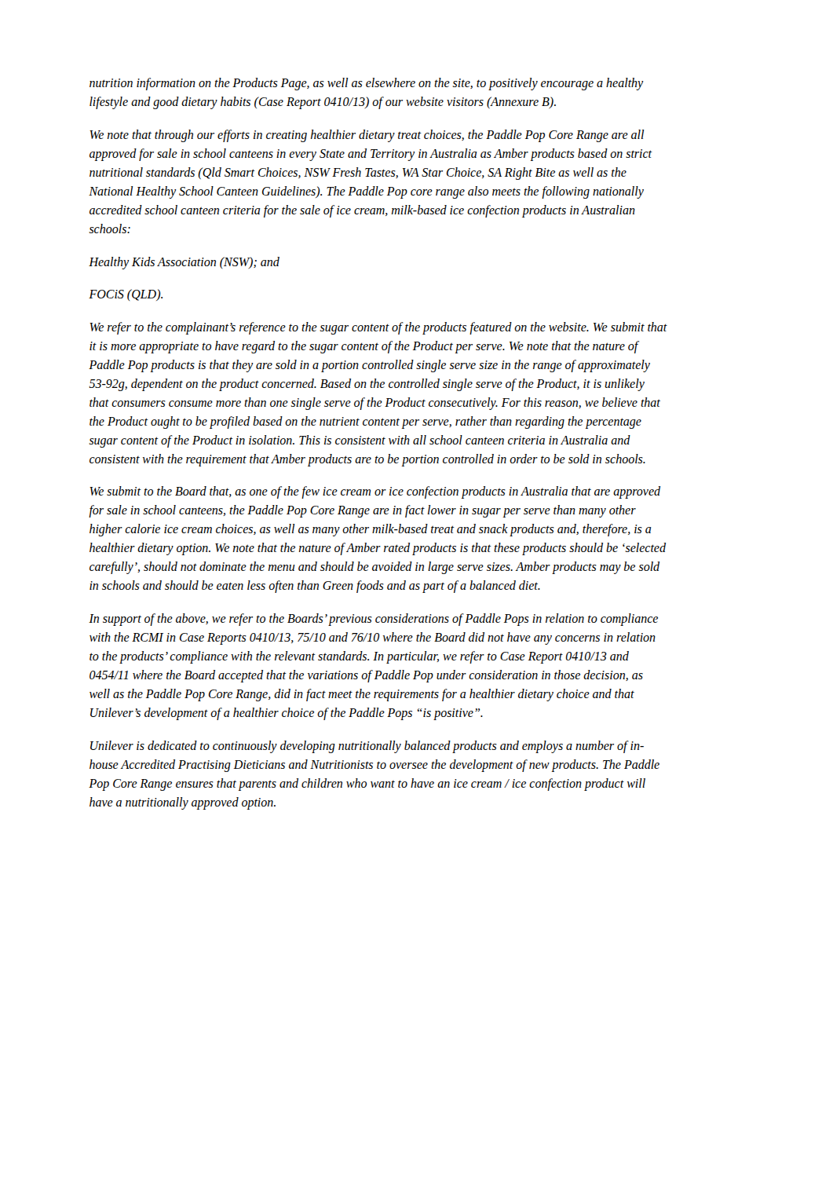nutrition information on the Products Page, as well as elsewhere on the site, to positively encourage a healthy lifestyle and good dietary habits (Case Report 0410/13) of our website visitors (Annexure B).
We note that through our efforts in creating healthier dietary treat choices, the Paddle Pop Core Range are all approved for sale in school canteens in every State and Territory in Australia as Amber products based on strict nutritional standards (Qld Smart Choices, NSW Fresh Tastes, WA Star Choice, SA Right Bite as well as the National Healthy School Canteen Guidelines). The Paddle Pop core range also meets the following nationally accredited school canteen criteria for the sale of ice cream, milk-based ice confection products in Australian schools:
Healthy Kids Association (NSW); and
FOCiS (QLD).
We refer to the complainant’s reference to the sugar content of the products featured on the website. We submit that it is more appropriate to have regard to the sugar content of the Product per serve. We note that the nature of Paddle Pop products is that they are sold in a portion controlled single serve size in the range of approximately 53-92g, dependent on the product concerned. Based on the controlled single serve of the Product, it is unlikely that consumers consume more than one single serve of the Product consecutively. For this reason, we believe that the Product ought to be profiled based on the nutrient content per serve, rather than regarding the percentage sugar content of the Product in isolation. This is consistent with all school canteen criteria in Australia and consistent with the requirement that Amber products are to be portion controlled in order to be sold in schools.
We submit to the Board that, as one of the few ice cream or ice confection products in Australia that are approved for sale in school canteens, the Paddle Pop Core Range are in fact lower in sugar per serve than many other higher calorie ice cream choices, as well as many other milk-based treat and snack products and, therefore, is a healthier dietary option. We note that the nature of Amber rated products is that these products should be ‘selected carefully’, should not dominate the menu and should be avoided in large serve sizes. Amber products may be sold in schools and should be eaten less often than Green foods and as part of a balanced diet.
In support of the above, we refer to the Boards’ previous considerations of Paddle Pops in relation to compliance with the RCMI in Case Reports 0410/13, 75/10 and 76/10 where the Board did not have any concerns in relation to the products’ compliance with the relevant standards. In particular, we refer to Case Report 0410/13 and 0454/11 where the Board accepted that the variations of Paddle Pop under consideration in those decision, as well as the Paddle Pop Core Range, did in fact meet the requirements for a healthier dietary choice and that Unilever’s development of a healthier choice of the Paddle Pops “is positive”.
Unilever is dedicated to continuously developing nutritionally balanced products and employs a number of in-house Accredited Practising Dieticians and Nutritionists to oversee the development of new products. The Paddle Pop Core Range ensures that parents and children who want to have an ice cream / ice confection product will have a nutritionally approved option.